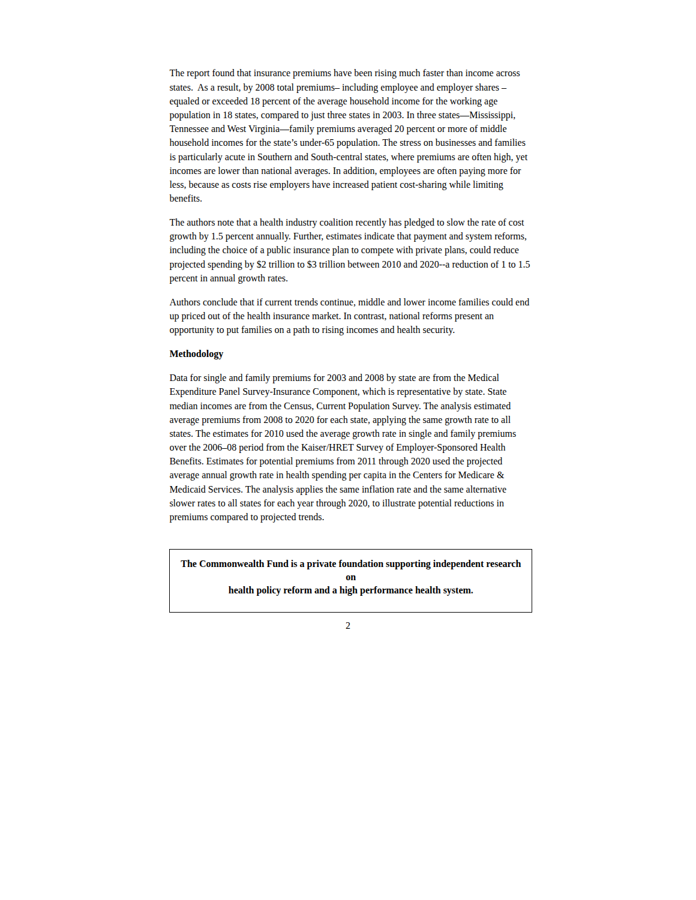The report found that insurance premiums have been rising much faster than income across states. As a result, by 2008 total premiums– including employee and employer shares – equaled or exceeded 18 percent of the average household income for the working age population in 18 states, compared to just three states in 2003. In three states—Mississippi, Tennessee and West Virginia—family premiums averaged 20 percent or more of middle household incomes for the state’s under-65 population. The stress on businesses and families is particularly acute in Southern and South-central states, where premiums are often high, yet incomes are lower than national averages. In addition, employees are often paying more for less, because as costs rise employers have increased patient cost-sharing while limiting benefits.
The authors note that a health industry coalition recently has pledged to slow the rate of cost growth by 1.5 percent annually. Further, estimates indicate that payment and system reforms, including the choice of a public insurance plan to compete with private plans, could reduce projected spending by $2 trillion to $3 trillion between 2010 and 2020--a reduction of 1 to 1.5 percent in annual growth rates.
Authors conclude that if current trends continue, middle and lower income families could end up priced out of the health insurance market. In contrast, national reforms present an opportunity to put families on a path to rising incomes and health security.
Methodology
Data for single and family premiums for 2003 and 2008 by state are from the Medical Expenditure Panel Survey-Insurance Component, which is representative by state. State median incomes are from the Census, Current Population Survey. The analysis estimated average premiums from 2008 to 2020 for each state, applying the same growth rate to all states. The estimates for 2010 used the average growth rate in single and family premiums over the 2006–08 period from the Kaiser/HRET Survey of Employer-Sponsored Health Benefits. Estimates for potential premiums from 2011 through 2020 used the projected average annual growth rate in health spending per capita in the Centers for Medicare & Medicaid Services. The analysis applies the same inflation rate and the same alternative slower rates to all states for each year through 2020, to illustrate potential reductions in premiums compared to projected trends.
The Commonwealth Fund is a private foundation supporting independent research on
health policy reform and a high performance health system.
2